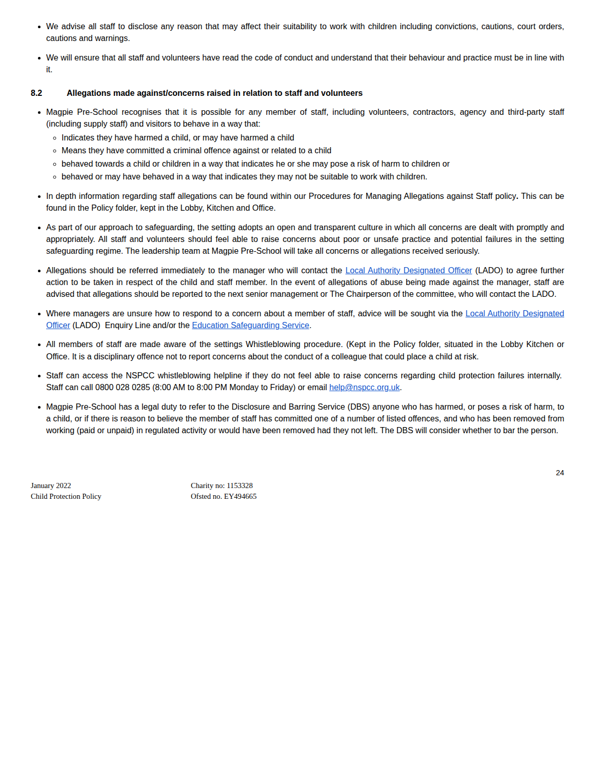We advise all staff to disclose any reason that may affect their suitability to work with children including convictions, cautions, court orders, cautions and warnings.
We will ensure that all staff and volunteers have read the code of conduct and understand that their behaviour and practice must be in line with it.
8.2 Allegations made against/concerns raised in relation to staff and volunteers
Magpie Pre-School recognises that it is possible for any member of staff, including volunteers, contractors, agency and third-party staff (including supply staff) and visitors to behave in a way that:
Indicates they have harmed a child, or may have harmed a child
Means they have committed a criminal offence against or related to a child
behaved towards a child or children in a way that indicates he or she may pose a risk of harm to children or
behaved or may have behaved in a way that indicates they may not be suitable to work with children.
In depth information regarding staff allegations can be found within our Procedures for Managing Allegations against Staff policy. This can be found in the Policy folder, kept in the Lobby, Kitchen and Office.
As part of our approach to safeguarding, the setting adopts an open and transparent culture in which all concerns are dealt with promptly and appropriately. All staff and volunteers should feel able to raise concerns about poor or unsafe practice and potential failures in the setting safeguarding regime. The leadership team at Magpie Pre-School will take all concerns or allegations received seriously.
Allegations should be referred immediately to the manager who will contact the Local Authority Designated Officer (LADO) to agree further action to be taken in respect of the child and staff member. In the event of allegations of abuse being made against the manager, staff are advised that allegations should be reported to the next senior management or The Chairperson of the committee, who will contact the LADO.
Where managers are unsure how to respond to a concern about a member of staff, advice will be sought via the Local Authority Designated Officer (LADO) Enquiry Line and/or the Education Safeguarding Service.
All members of staff are made aware of the settings Whistleblowing procedure. (Kept in the Policy folder, situated in the Lobby Kitchen or Office. It is a disciplinary offence not to report concerns about the conduct of a colleague that could place a child at risk.
Staff can access the NSPCC whistleblowing helpline if they do not feel able to raise concerns regarding child protection failures internally. Staff can call 0800 028 0285 (8:00 AM to 8:00 PM Monday to Friday) or email help@nspcc.org.uk.
Magpie Pre-School has a legal duty to refer to the Disclosure and Barring Service (DBS) anyone who has harmed, or poses a risk of harm, to a child, or if there is reason to believe the member of staff has committed one of a number of listed offences, and who has been removed from working (paid or unpaid) in regulated activity or would have been removed had they not left. The DBS will consider whether to bar the person.
24
| January 2022 | Charity no: 1153328 | |
| Child Protection Policy | Ofsted no. EY494665 | |